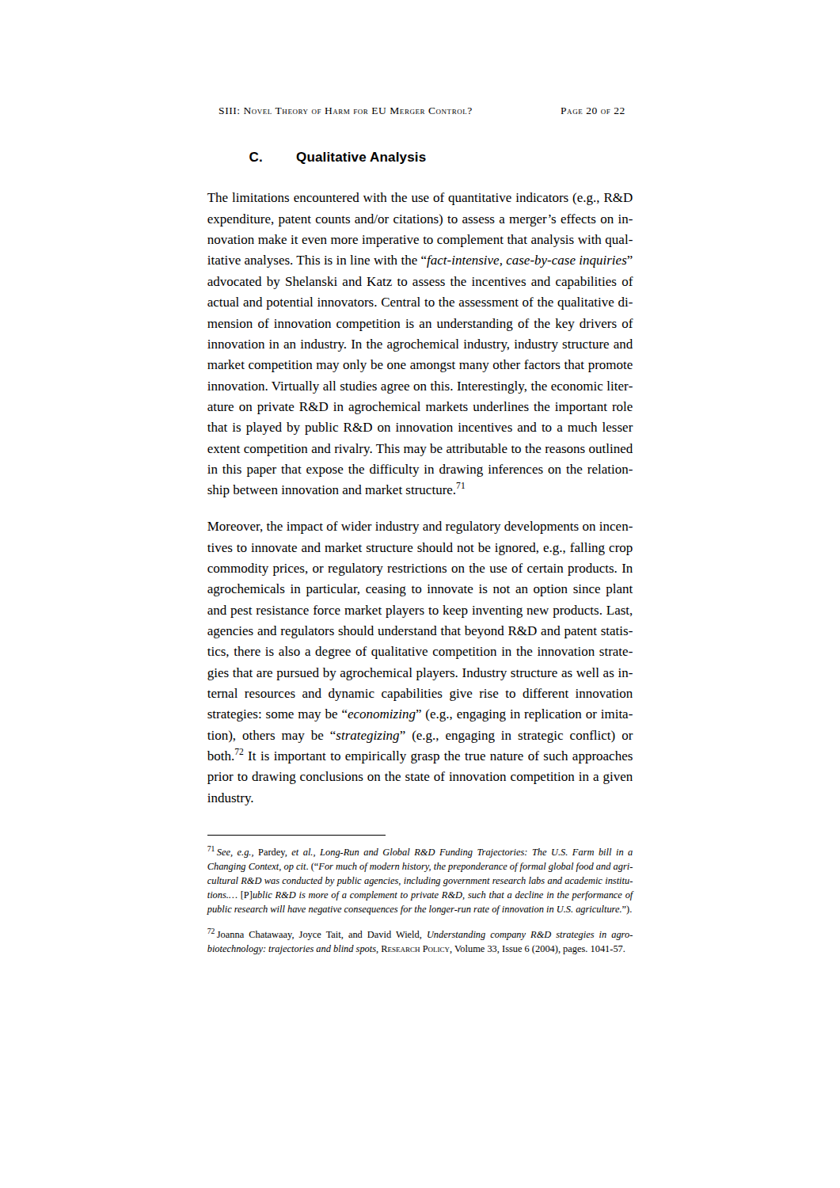SIII: Novel Theory of Harm for EU Merger Control? Page 20 of 22
C. Qualitative Analysis
The limitations encountered with the use of quantitative indicators (e.g., R&D expenditure, patent counts and/or citations) to assess a merger’s effects on innovation make it even more imperative to complement that analysis with qualitative analyses. This is in line with the “fact-intensive, case-by-case inquiries” advocated by Shelanski and Katz to assess the incentives and capabilities of actual and potential innovators. Central to the assessment of the qualitative dimension of innovation competition is an understanding of the key drivers of innovation in an industry. In the agrochemical industry, industry structure and market competition may only be one amongst many other factors that promote innovation. Virtually all studies agree on this. Interestingly, the economic literature on private R&D in agrochemical markets underlines the important role that is played by public R&D on innovation incentives and to a much lesser extent competition and rivalry. This may be attributable to the reasons outlined in this paper that expose the difficulty in drawing inferences on the relationship between innovation and market structure.71
Moreover, the impact of wider industry and regulatory developments on incentives to innovate and market structure should not be ignored, e.g., falling crop commodity prices, or regulatory restrictions on the use of certain products. In agrochemicals in particular, ceasing to innovate is not an option since plant and pest resistance force market players to keep inventing new products. Last, agencies and regulators should understand that beyond R&D and patent statistics, there is also a degree of qualitative competition in the innovation strategies that are pursued by agrochemical players. Industry structure as well as internal resources and dynamic capabilities give rise to different innovation strategies: some may be “economizing” (e.g., engaging in replication or imitation), others may be “strategizing” (e.g., engaging in strategic conflict) or both.72 It is important to empirically grasp the true nature of such approaches prior to drawing conclusions on the state of innovation competition in a given industry.
71 See, e.g., Pardey, et al., Long-Run and Global R&D Funding Trajectories: The U.S. Farm bill in a Changing Context, op cit. (“For much of modern history, the preponderance of formal global food and agricultural R&D was conducted by public agencies, including government research labs and academic institutions.… [P]ublic R&D is more of a complement to private R&D, such that a decline in the performance of public research will have negative consequences for the longer-run rate of innovation in U.S. agriculture.”).
72 Joanna Chatawaay, Joyce Tait, and David Wield, Understanding company R&D strategies in agro-biotechnology: trajectories and blind spots, Research Policy, Volume 33, Issue 6 (2004), pages. 1041-57.